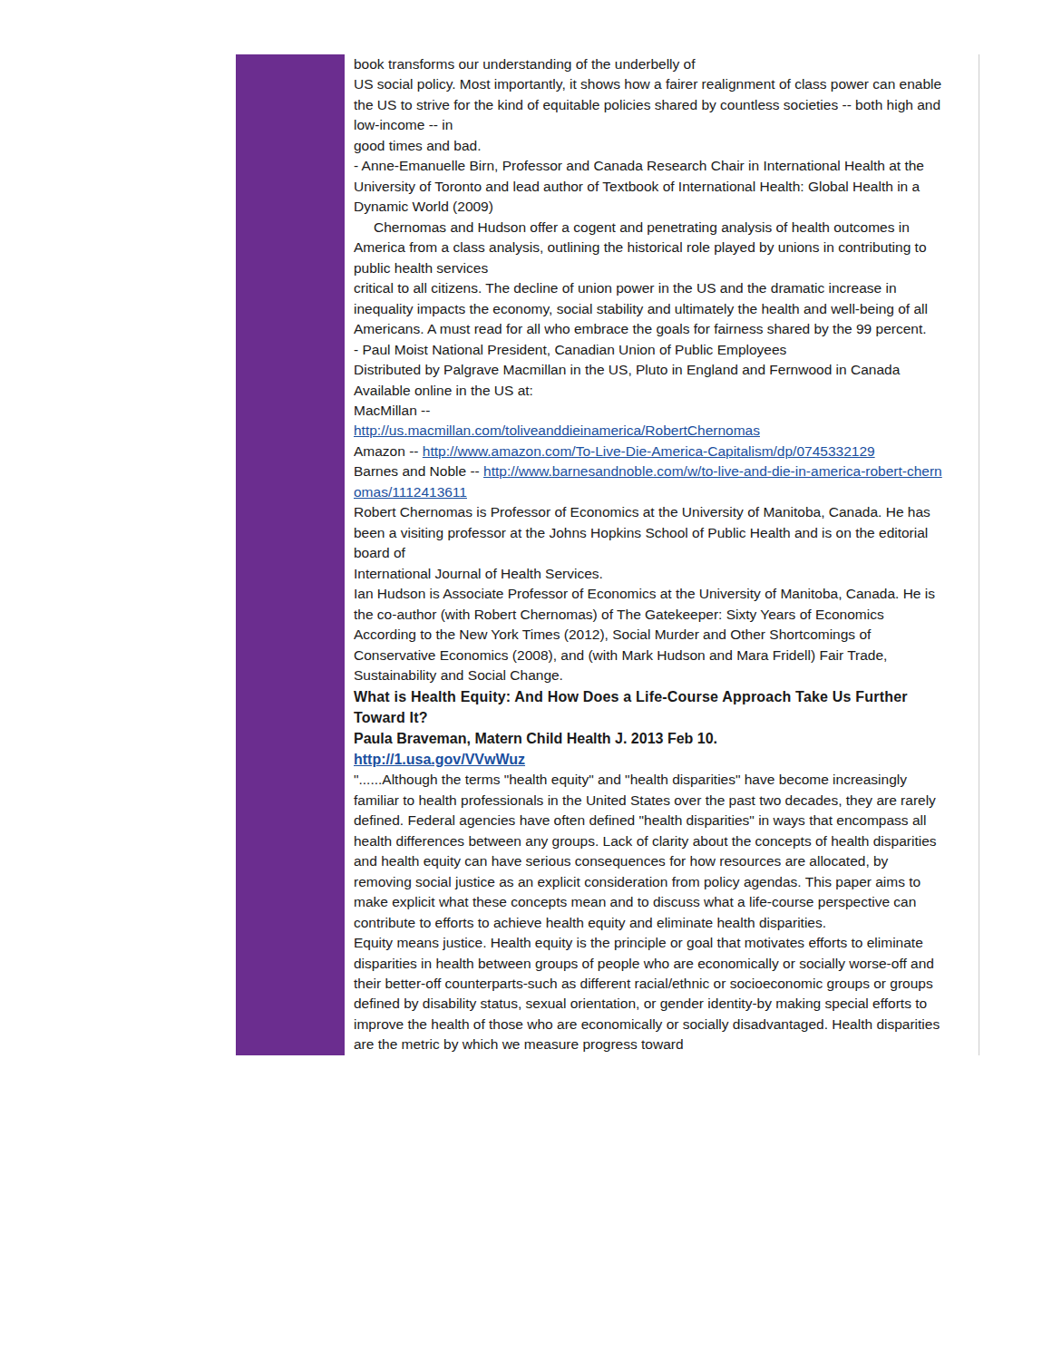book transforms our understanding of the underbelly of
US social policy. Most importantly, it shows how a fairer realignment of class power can enable the US to strive for the kind of equitable policies shared by countless societies -- both high and low-income -- in
good times and bad.
- Anne-Emanuelle Birn, Professor and Canada Research Chair in International Health at the University of Toronto and lead author of Textbook of International Health: Global Health in a Dynamic World (2009)
Chernomas and Hudson offer a cogent and penetrating analysis of health outcomes in America from a class analysis, outlining the historical role played by unions in contributing to public health services
critical to all citizens. The decline of union power in the US and the dramatic increase in inequality impacts the economy, social stability and ultimately the health and well-being of all Americans. A must read for all who embrace the goals for fairness shared by the 99 percent.
- Paul Moist National President, Canadian Union of Public Employees
Distributed by Palgrave Macmillan in the US, Pluto in England and Fernwood in Canada
Available online in the US at:
MacMillan --
http://us.macmillan.com/toliveanddieinamerica/RobertChernomas
Amazon -- http://www.amazon.com/To-Live-Die-America-Capitalism/dp/0745332129
Barnes and Noble -- http://www.barnesandnoble.com/w/to-live-and-die-in-america-robert-chernomas/1112413611
Robert Chernomas is Professor of Economics at the University of Manitoba, Canada. He has been a visiting professor at the Johns Hopkins School of Public Health and is on the editorial board of
International Journal of Health Services.
Ian Hudson is Associate Professor of Economics at the University of Manitoba, Canada. He is the co-author (with Robert Chernomas) of The Gatekeeper: Sixty Years of Economics According to the New York Times (2012), Social Murder and Other Shortcomings of Conservative Economics (2008), and (with Mark Hudson and Mara Fridell) Fair Trade, Sustainability and Social Change.
What is Health Equity: And How Does a Life-Course Approach Take Us Further Toward It?
Paula Braveman, Matern Child Health J. 2013 Feb 10.
http://1.usa.gov/VVwWuz
"......Although the terms "health equity" and "health disparities" have become increasingly familiar to health professionals in the United States over the past two decades, they are rarely defined. Federal agencies have often defined "health disparities" in ways that encompass all health differences between any groups. Lack of clarity about the concepts of health disparities and health equity can have serious consequences for how resources are allocated, by removing social justice as an explicit consideration from policy agendas. This paper aims to make explicit what these concepts mean and to discuss what a life-course perspective can contribute to efforts to achieve health equity and eliminate health disparities.
Equity means justice. Health equity is the principle or goal that motivates efforts to eliminate disparities in health between groups of people who are economically or socially worse-off and their better-off counterparts-such as different racial/ethnic or socioeconomic groups or groups defined by disability status, sexual orientation, or gender identity-by making special efforts to improve the health of those who are economically or socially disadvantaged. Health disparities are the metric by which we measure progress toward